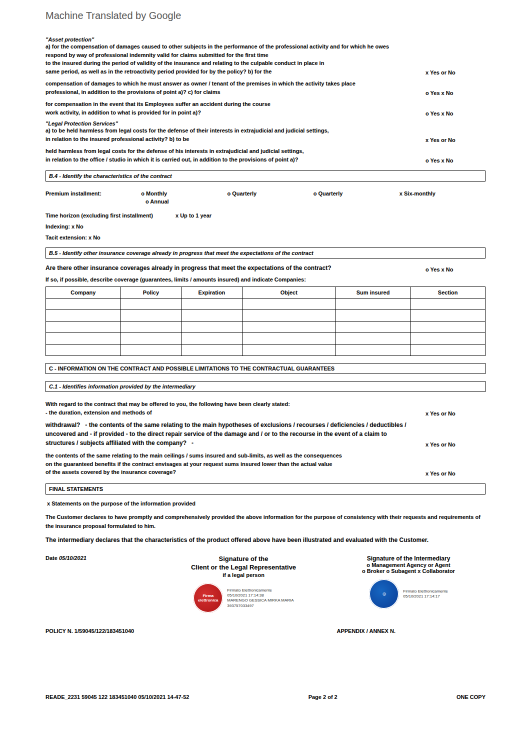Machine Translated by Google
"Asset protection"
a) for the compensation of damages caused to other subjects in the performance of the professional activity and for which he owes
respond by way of professional indemnity valid for claims submitted for the first time
to the insured during the period of validity of the insurance and relating to the culpable conduct in place in
same period, as well as in the retroactivity period provided for by the policy? b) for the
x Yes or No
compensation of damages to which he must answer as owner / tenant of the premises in which the activity takes place
professional, in addition to the provisions of point a)? c) for claims
o Yes x No
for compensation in the event that its Employees suffer an accident during the course
work activity, in addition to what is provided for in point a)?
o Yes x No
"Legal Protection Services"
a) to be held harmless from legal costs for the defense of their interests in extrajudicial and judicial settings,
in relation to the insured professional activity? b) to be
x Yes or No
held harmless from legal costs for the defense of his interests in extrajudicial and judicial settings,
in relation to the office / studio in which it is carried out, in addition to the provisions of point a)?
o Yes x No
B.4 - Identify the characteristics of the contract
Premium installment:
o Monthly
o Quarterly
o Quarterly
x Six-monthly
o Annual
Time horizon (excluding first installment)
x Up to 1 year
Indexing: x No
Tacit extension: x No
B.5 - Identify other insurance coverage already in progress that meet the expectations of the contract
Are there other insurance coverages already in progress that meet the expectations of the contract?
o Yes x No
If so, if possible, describe coverage (guarantees, limits / amounts insured) and indicate Companies:
| Company | Policy | Expiration | Object | Sum insured | Section |
| --- | --- | --- | --- | --- | --- |
C - INFORMATION ON THE CONTRACT AND POSSIBLE LIMITATIONS TO THE CONTRACTUAL GUARANTEES
C.1 - Identifies information provided by the intermediary
With regard to the contract that may be offered to you, the following have been clearly stated:
- the duration, extension and methods of
x Yes or No
withdrawal? - the contents of the same relating to the main hypotheses of exclusions / recourses / deficiencies / deductibles / uncovered and - if provided - to the direct repair service of the damage and / or to the recourse in the event of a claim to structures / subjects affiliated with the company? -
x Yes or No
the contents of the same relating to the main ceilings / sums insured and sub-limits, as well as the consequences
on the guaranteed benefits if the contract envisages at your request sums insured lower than the actual value
of the assets covered by the insurance coverage?
x Yes or No
FINAL STATEMENTS
x Statements on the purpose of the information provided
The Customer declares to have promptly and comprehensively provided the above information for the purpose of consistency with their requests and requirements of the insurance proposal formulated to him.
The intermediary declares that the characteristics of the product offered above have been illustrated and evaluated with the Customer.
Date 05/10/2021
Signature of the
Client or the Legal Representative
if a legal person
Firma
elettronica
Firmato Elettronicamente
05/10/2021 17:14:38
MARENGO GESSICA MIRKA MARIA
393757033497
Signature of the Intermediary
o Management Agency or Agent
o Broker o Subagent x Collaborator
☉
Firmato Elettronicamente
05/10/2021 17:14:17
POLICY N. 1/59045/122/183451040
APPENDIX / ANNEX N.
READE_2231 59045 122 183451040 05/10/2021 14-47-52
Page 2 of 2
ONE COPY